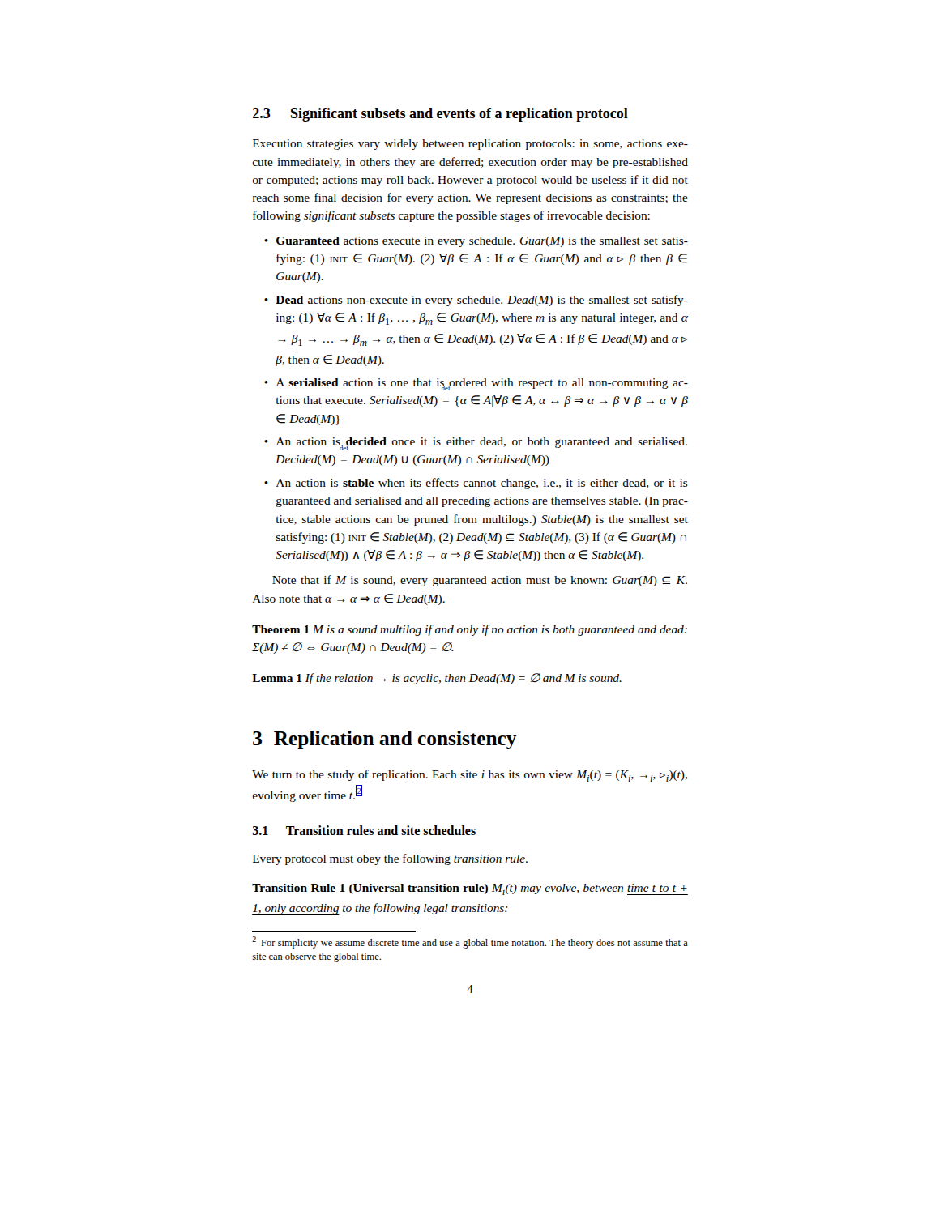2.3 Significant subsets and events of a replication protocol
Execution strategies vary widely between replication protocols: in some, actions execute immediately, in others they are deferred; execution order may be pre-established or computed; actions may roll back. However a protocol would be useless if it did not reach some final decision for every action. We represent decisions as constraints; the following significant subsets capture the possible stages of irrevocable decision:
Guaranteed actions execute in every schedule. Guar(M) is the smallest set satisfying: (1) init ∈ Guar(M). (2) ∀β ∈ A : If α ∈ Guar(M) and α ▹ β then β ∈ Guar(M).
Dead actions non-execute in every schedule. Dead(M) is the smallest set satisfying: (1) ∀α ∈ A : If β1, … , βm ∈ Guar(M), where m is any natural integer, and α → β1 → … → βm → α, then α ∈ Dead(M). (2) ∀α ∈ A : If β ∈ Dead(M) and α ▹ β, then α ∈ Dead(M).
A serialised action is one that is ordered with respect to all non-commuting actions that execute. Serialised(M) def= {α ∈ A|∀β ∈ A, α ↔ β ⇒ α → β ∨ β → α ∨ β ∈ Dead(M)}
An action is decided once it is either dead, or both guaranteed and serialised. Decided(M) def= Dead(M) ∪ (Guar(M) ∩ Serialised(M))
An action is stable when its effects cannot change, i.e., it is either dead, or it is guaranteed and serialised and all preceding actions are themselves stable. (In practice, stable actions can be pruned from multilogs.) Stable(M) is the smallest set satisfying: (1) init ∈ Stable(M), (2) Dead(M) ⊆ Stable(M), (3) If (α ∈ Guar(M) ∩ Serialised(M)) ∧ (∀β ∈ A : β → α ⇒ β ∈ Stable(M)) then α ∈ Stable(M).
Note that if M is sound, every guaranteed action must be known: Guar(M) ⊆ K. Also note that α → α ⇒ α ∈ Dead(M).
Theorem 1 M is a sound multilog if and only if no action is both guaranteed and dead: Σ(M) ≠ ∅ ⇔ Guar(M) ∩ Dead(M) = ∅.
Lemma 1 If the relation → is acyclic, then Dead(M) = ∅ and M is sound.
3 Replication and consistency
We turn to the study of replication. Each site i has its own view Mi(t) = (Ki, →i, ▹i)(t), evolving over time t.2
3.1 Transition rules and site schedules
Every protocol must obey the following transition rule.
Transition Rule 1 (Universal transition rule) Mi(t) may evolve, between time t to t + 1, only according to the following legal transitions:
2 For simplicity we assume discrete time and use a global time notation. The theory does not assume that a site can observe the global time.
4